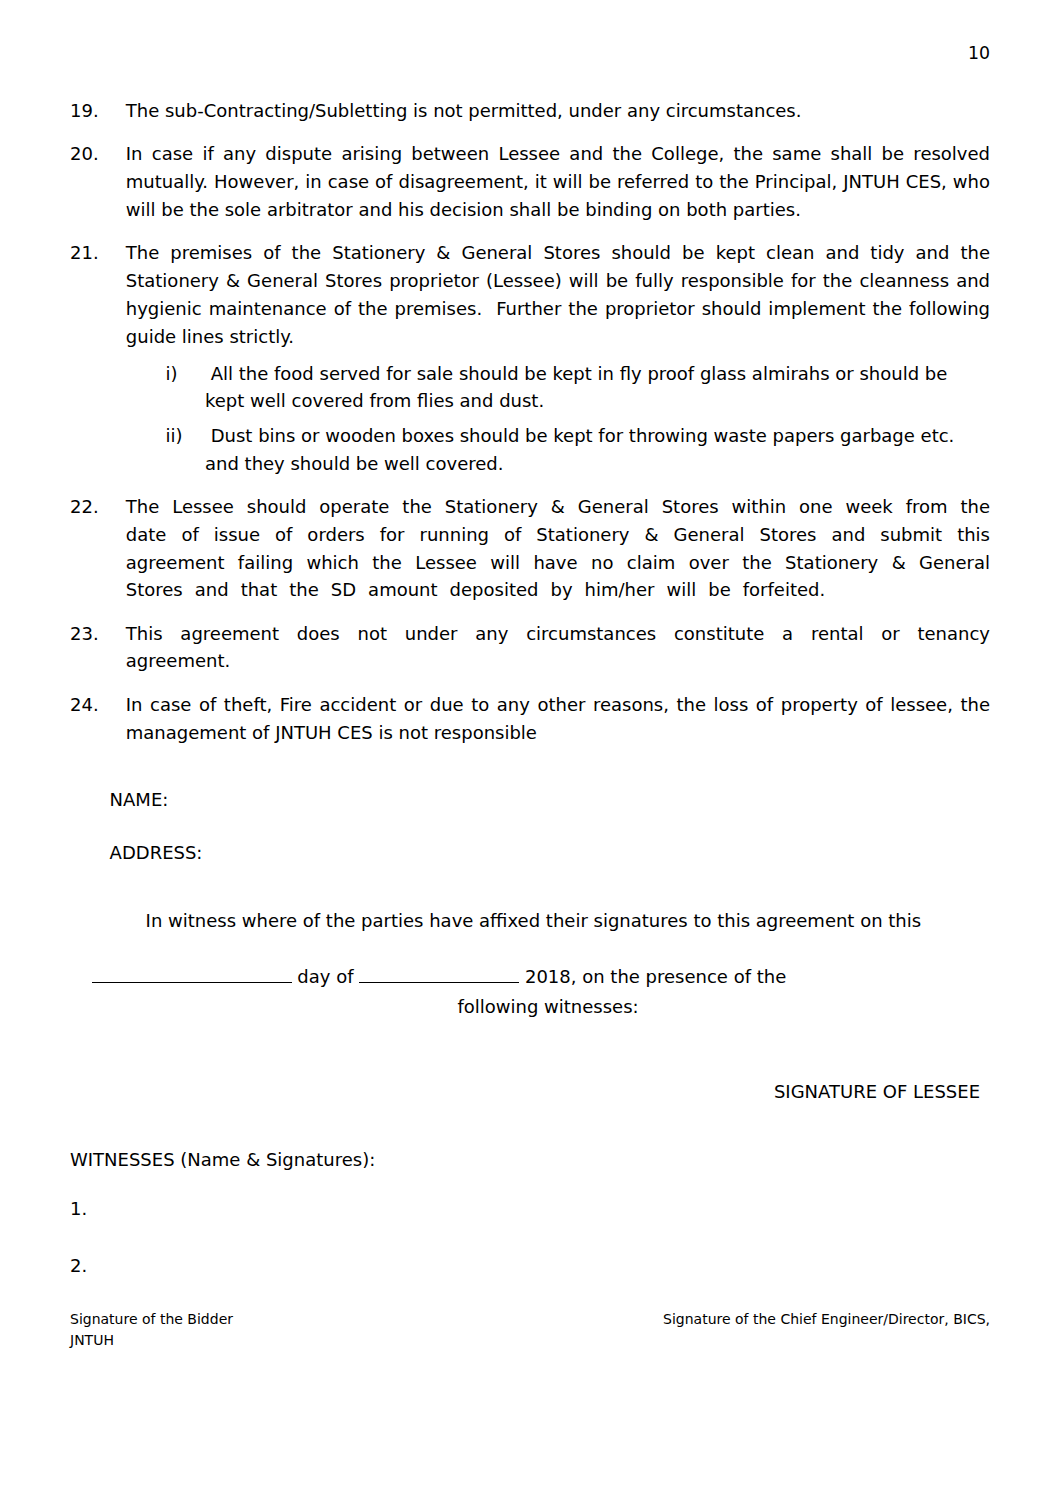10
19. The sub-Contracting/Subletting is not permitted, under any circumstances.
20. In case if any dispute arising between Lessee and the College, the same shall be resolved mutually. However, in case of disagreement, it will be referred to the Principal, JNTUH CES, who will be the sole arbitrator and his decision shall be binding on both parties.
21. The premises of the Stationery & General Stores should be kept clean and tidy and the Stationery & General Stores proprietor (Lessee) will be fully responsible for the cleanness and hygienic maintenance of the premises. Further the proprietor should implement the following guide lines strictly.
i) All the food served for sale should be kept in fly proof glass almirahs or should be kept well covered from flies and dust.
ii) Dust bins or wooden boxes should be kept for throwing waste papers garbage etc. and they should be well covered.
22. The Lessee should operate the Stationery & General Stores within one week from the date of issue of orders for running of Stationery & General Stores and submit this agreement failing which the Lessee will have no claim over the Stationery & General Stores and that the SD amount deposited by him/her will be forfeited.
23. This agreement does not under any circumstances constitute a rental or tenancy agreement.
24. In case of theft, Fire accident or due to any other reasons, the loss of property of lessee, the management of JNTUH CES is not responsible
NAME:
ADDRESS:
In witness where of the parties have affixed their signatures to this agreement on this
day of 2018, on the presence of the
following witnesses:
SIGNATURE OF LESSEE
WITNESSES (Name & Signatures):
1.
2.
Signature of the Bidder
JNTUH
Signature of the Chief Engineer/Director, BICS,